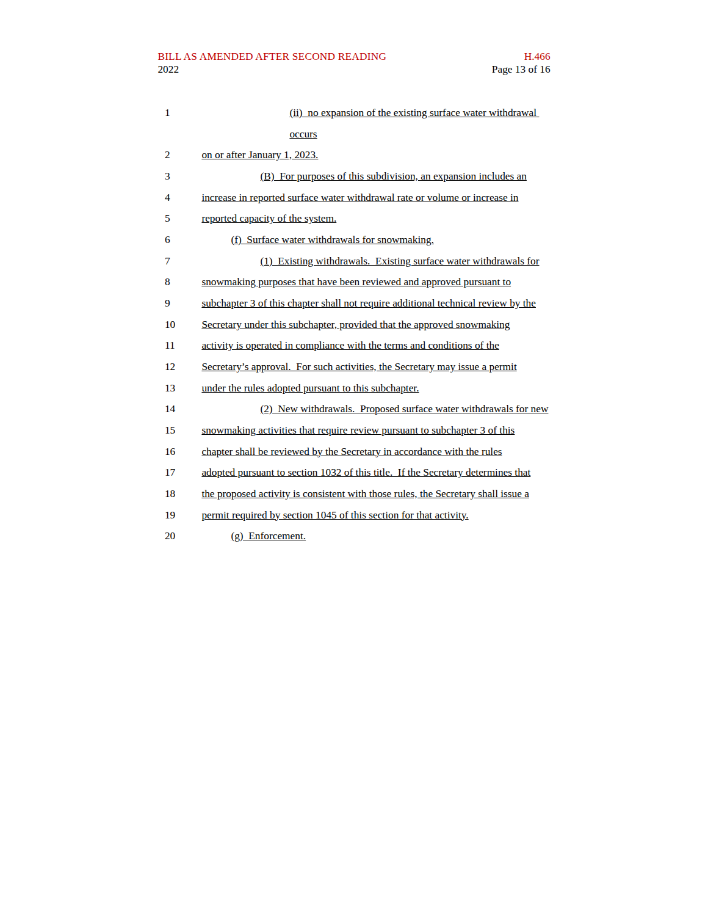BILL AS AMENDED AFTER SECOND READING
2022
H.466
Page 13 of 16
1(ii) no expansion of the existing surface water withdrawal occurs
2 on or after January 1, 2023.
3(B) For purposes of this subdivision, an expansion includes an
4 increase in reported surface water withdrawal rate or volume or increase in
5 reported capacity of the system.
6(f) Surface water withdrawals for snowmaking.
7(1) Existing withdrawals. Existing surface water withdrawals for
8 snowmaking purposes that have been reviewed and approved pursuant to
9 subchapter 3 of this chapter shall not require additional technical review by the
10 Secretary under this subchapter, provided that the approved snowmaking
11 activity is operated in compliance with the terms and conditions of the
12 Secretary’s approval. For such activities, the Secretary may issue a permit
13 under the rules adopted pursuant to this subchapter.
14(2) New withdrawals. Proposed surface water withdrawals for new
15 snowmaking activities that require review pursuant to subchapter 3 of this
16 chapter shall be reviewed by the Secretary in accordance with the rules
17 adopted pursuant to section 1032 of this title. If the Secretary determines that
18 the proposed activity is consistent with those rules, the Secretary shall issue a
19 permit required by section 1045 of this section for that activity.
20(g) Enforcement.